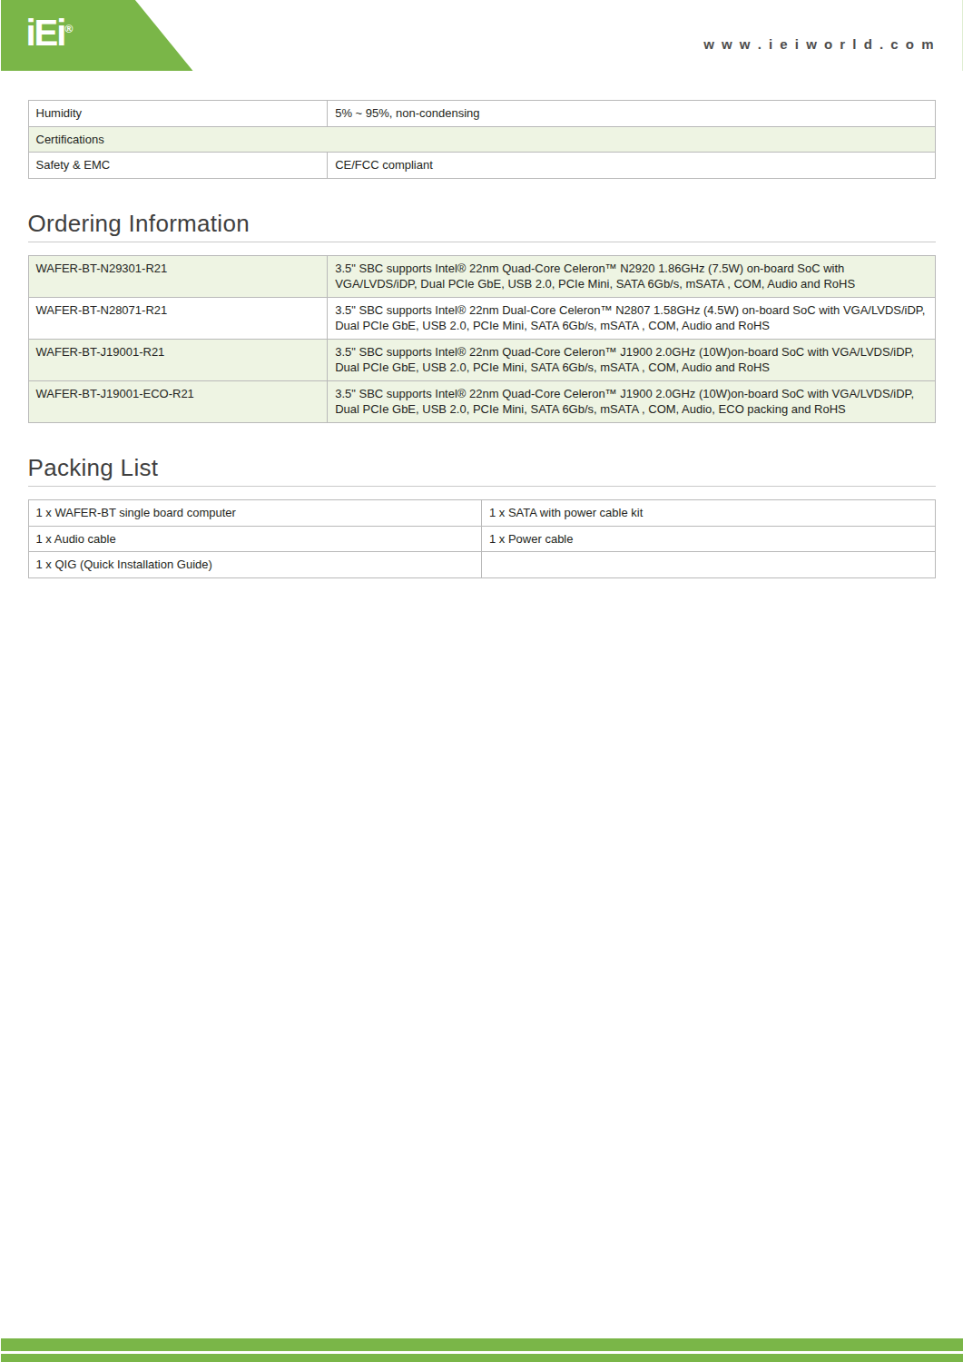iEi®
w w w . i e i w o r l d . c o m
| Humidity | 5% ~ 95%, non-condensing |
| Certifications |
| Safety & EMC | CE/FCC compliant |
Ordering Information
| WAFER-BT-N29301-R21 | 3.5" SBC supports Intel® 22nm Quad-Core Celeron™ N2920 1.86GHz (7.5W) on-board SoC with VGA/LVDS/iDP, Dual PCIe GbE, USB 2.0, PCIe Mini, SATA 6Gb/s, mSATA , COM, Audio and RoHS |
| WAFER-BT-N28071-R21 | 3.5" SBC supports Intel® 22nm Dual-Core Celeron™ N2807 1.58GHz (4.5W) on-board SoC with VGA/LVDS/iDP, Dual PCIe GbE, USB 2.0, PCIe Mini, SATA 6Gb/s, mSATA , COM, Audio and RoHS |
| WAFER-BT-J19001-R21 | 3.5" SBC supports Intel® 22nm Quad-Core Celeron™ J1900 2.0GHz (10W)on-board SoC with VGA/LVDS/iDP, Dual PCIe GbE, USB 2.0, PCIe Mini, SATA 6Gb/s, mSATA , COM, Audio and RoHS |
| WAFER-BT-J19001-ECO-R21 | 3.5" SBC supports Intel® 22nm Quad-Core Celeron™ J1900 2.0GHz (10W)on-board SoC with VGA/LVDS/iDP, Dual PCIe GbE, USB 2.0, PCIe Mini, SATA 6Gb/s, mSATA , COM, Audio, ECO packing and RoHS |
Packing List
| 1 x WAFER-BT single board computer | 1 x SATA with power cable kit |
| 1 x Audio cable | 1 x Power cable |
| 1 x QIG (Quick Installation Guide) | |